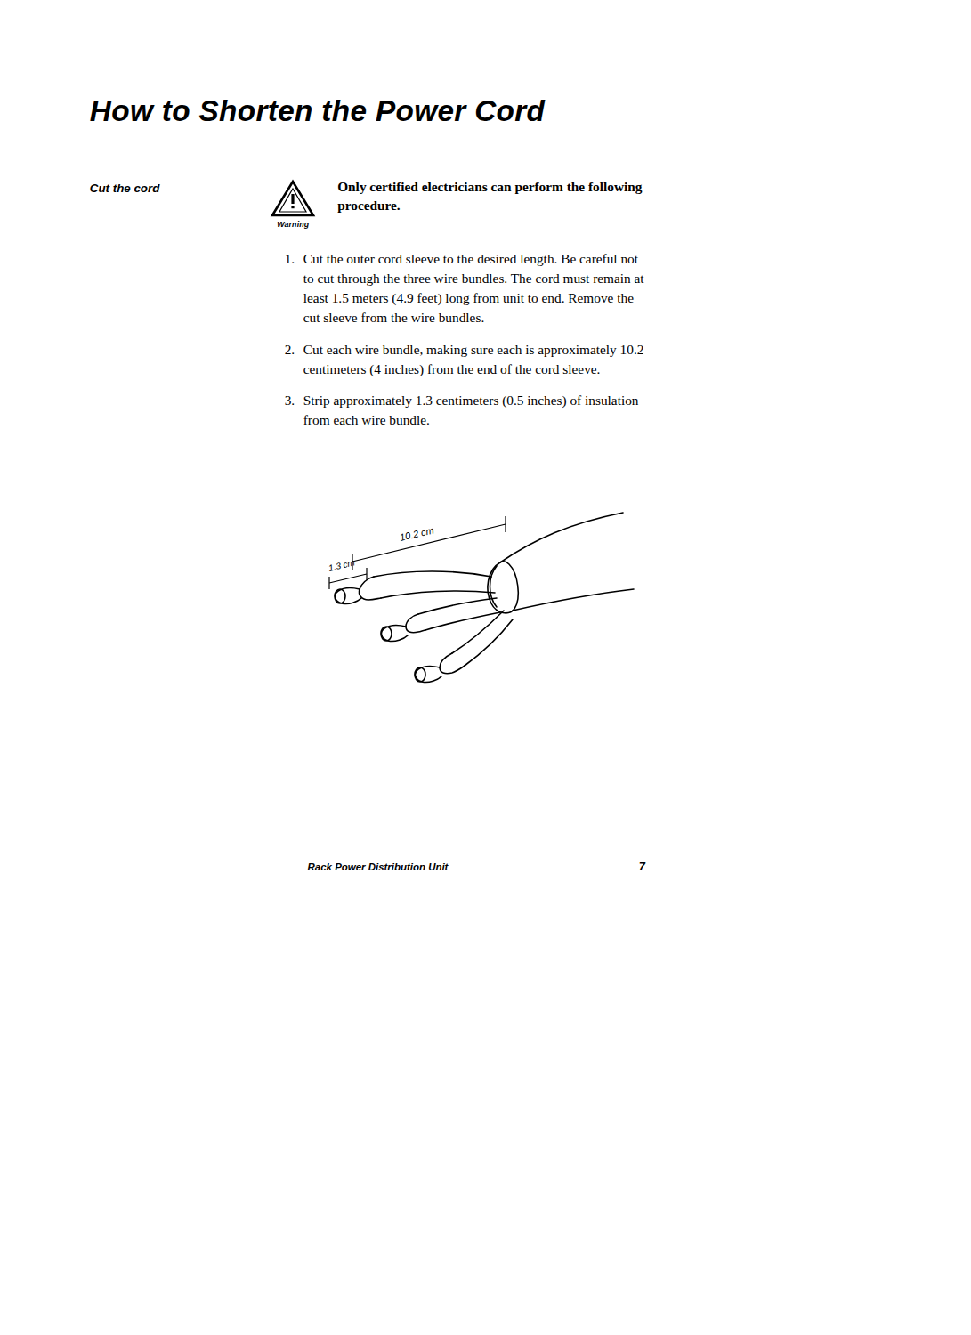How to Shorten the Power Cord
Cut the cord
Warning
Only certified electricians can perform the following procedure.
Cut the outer cord sleeve to the desired length. Be careful not to cut through the three wire bundles. The cord must remain at least 1.5 meters (4.9 feet) long from unit to end. Remove the cut sleeve from the wire bundles.
Cut each wire bundle, making sure each is approximately 10.2 centimeters (4 inches) from the end of the cord sleeve.
Strip approximately 1.3 centimeters (0.5 inches) of insulation from each wire bundle.
10.2 cm 1.3 cm
Rack Power Distribution Unit 7